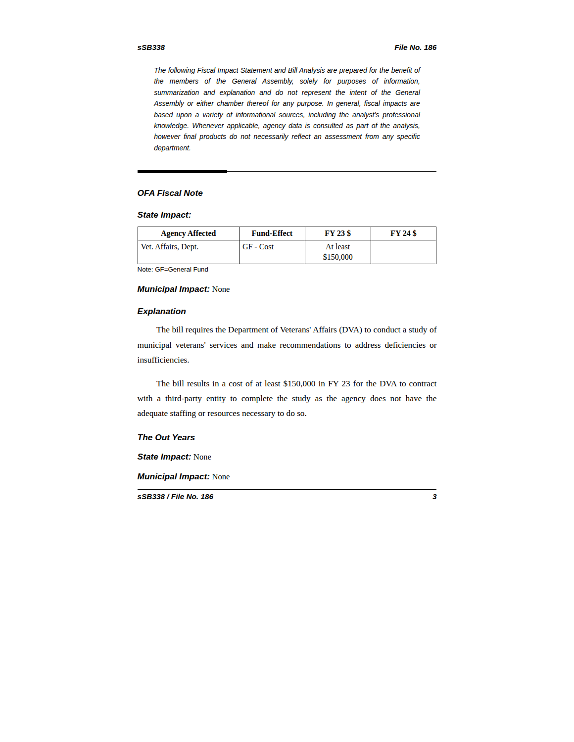sSB338
File No. 186
The following Fiscal Impact Statement and Bill Analysis are prepared for the benefit of the members of the General Assembly, solely for purposes of information, summarization and explanation and do not represent the intent of the General Assembly or either chamber thereof for any purpose. In general, fiscal impacts are based upon a variety of informational sources, including the analyst’s professional knowledge. Whenever applicable, agency data is consulted as part of the analysis, however final products do not necessarily reflect an assessment from any specific department.
OFA Fiscal Note
State Impact:
| Agency Affected | Fund-Effect | FY 23 $ | FY 24 $ |
| --- | --- | --- | --- |
| Vet. Affairs, Dept. | GF - Cost | At least $150,000 | |
Note: GF=General Fund
Municipal Impact: None
Explanation
The bill requires the Department of Veterans' Affairs (DVA) to conduct a study of municipal veterans' services and make recommendations to address deficiencies or insufficiencies.
The bill results in a cost of at least $150,000 in FY 23 for the DVA to contract with a third-party entity to complete the study as the agency does not have the adequate staffing or resources necessary to do so.
The Out Years
State Impact: None
Municipal Impact: None
sSB338 / File No. 186
3